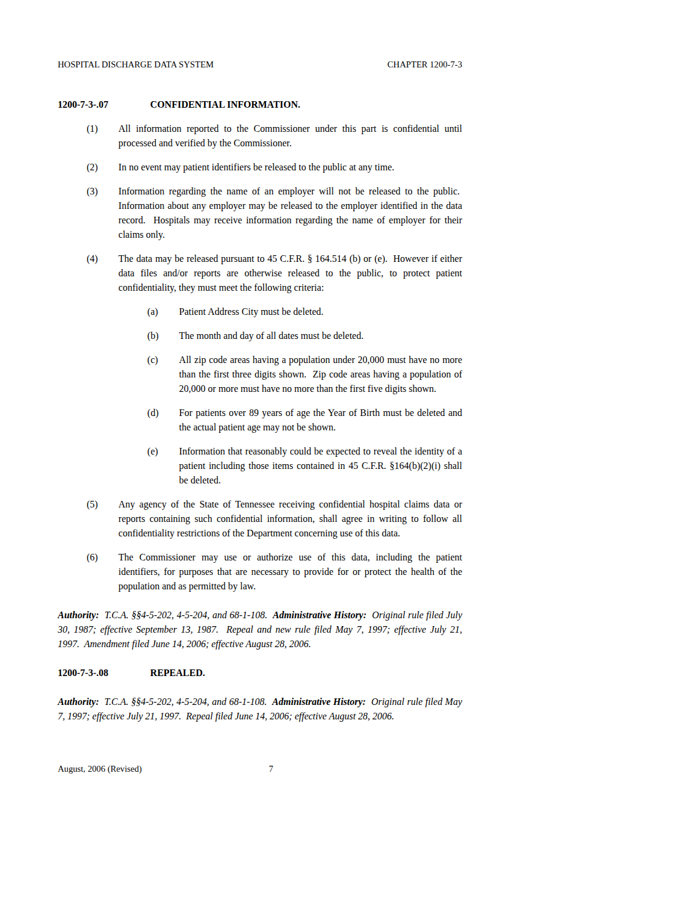HOSPITAL DISCHARGE DATA SYSTEM CHAPTER 1200-7-3
1200-7-3-.07 CONFIDENTIAL INFORMATION.
(1) All information reported to the Commissioner under this part is confidential until processed and verified by the Commissioner.
(2) In no event may patient identifiers be released to the public at any time.
(3) Information regarding the name of an employer will not be released to the public. Information about any employer may be released to the employer identified in the data record. Hospitals may receive information regarding the name of employer for their claims only.
(4) The data may be released pursuant to 45 C.F.R. § 164.514 (b) or (e). However if either data files and/or reports are otherwise released to the public, to protect patient confidentiality, they must meet the following criteria:
(a) Patient Address City must be deleted.
(b) The month and day of all dates must be deleted.
(c) All zip code areas having a population under 20,000 must have no more than the first three digits shown. Zip code areas having a population of 20,000 or more must have no more than the first five digits shown.
(d) For patients over 89 years of age the Year of Birth must be deleted and the actual patient age may not be shown.
(e) Information that reasonably could be expected to reveal the identity of a patient including those items contained in 45 C.F.R. §164(b)(2)(i) shall be deleted.
(5) Any agency of the State of Tennessee receiving confidential hospital claims data or reports containing such confidential information, shall agree in writing to follow all confidentiality restrictions of the Department concerning use of this data.
(6) The Commissioner may use or authorize use of this data, including the patient identifiers, for purposes that are necessary to provide for or protect the health of the population and as permitted by law.
Authority: T.C.A. §§4-5-202, 4-5-204, and 68-1-108. Administrative History: Original rule filed July 30, 1987; effective September 13, 1987. Repeal and new rule filed May 7, 1997; effective July 21, 1997. Amendment filed June 14, 2006; effective August 28, 2006.
1200-7-3-.08 REPEALED.
Authority: T.C.A. §§4-5-202, 4-5-204, and 68-1-108. Administrative History: Original rule filed May 7, 1997; effective July 21, 1997. Repeal filed June 14, 2006; effective August 28, 2006.
August, 2006 (Revised) 7